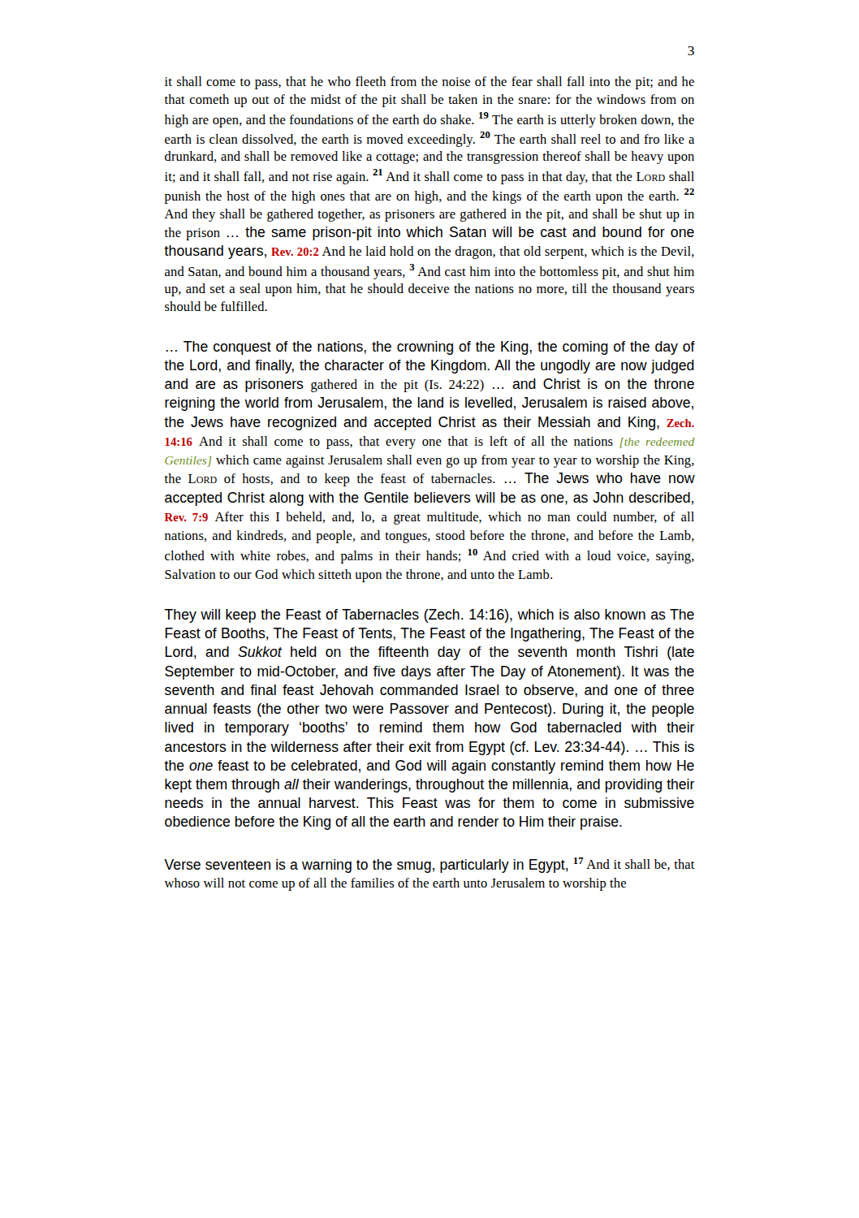3
it shall come to pass, that he who fleeth from the noise of the fear shall fall into the pit; and he that cometh up out of the midst of the pit shall be taken in the snare: for the windows from on high are open, and the foundations of the earth do shake. 19 The earth is utterly broken down, the earth is clean dissolved, the earth is moved exceedingly. 20 The earth shall reel to and fro like a drunkard, and shall be removed like a cottage; and the transgression thereof shall be heavy upon it; and it shall fall, and not rise again. 21 And it shall come to pass in that day, that the Lord shall punish the host of the high ones that are on high, and the kings of the earth upon the earth. 22 And they shall be gathered together, as prisoners are gathered in the pit, and shall be shut up in the prison … the same prison-pit into which Satan will be cast and bound for one thousand years, Rev. 20:2 And he laid hold on the dragon, that old serpent, which is the Devil, and Satan, and bound him a thousand years, 3 And cast him into the bottomless pit, and shut him up, and set a seal upon him, that he should deceive the nations no more, till the thousand years should be fulfilled.
… The conquest of the nations, the crowning of the King, the coming of the day of the Lord, and finally, the character of the Kingdom. All the ungodly are now judged and are as prisoners gathered in the pit (Is. 24:22) … and Christ is on the throne reigning the world from Jerusalem, the land is levelled, Jerusalem is raised above, the Jews have recognized and accepted Christ as their Messiah and King, Zech. 14:16 And it shall come to pass, that every one that is left of all the nations [the redeemed Gentiles] which came against Jerusalem shall even go up from year to year to worship the King, the Lord of hosts, and to keep the feast of tabernacles. … The Jews who have now accepted Christ along with the Gentile believers will be as one, as John described, Rev. 7:9 After this I beheld, and, lo, a great multitude, which no man could number, of all nations, and kindreds, and people, and tongues, stood before the throne, and before the Lamb, clothed with white robes, and palms in their hands; 10 And cried with a loud voice, saying, Salvation to our God which sitteth upon the throne, and unto the Lamb.
They will keep the Feast of Tabernacles (Zech. 14:16), which is also known as The Feast of Booths, The Feast of Tents, The Feast of the Ingathering, The Feast of the Lord, and Sukkot held on the fifteenth day of the seventh month Tishri (late September to mid-October, and five days after The Day of Atonement). It was the seventh and final feast Jehovah commanded Israel to observe, and one of three annual feasts (the other two were Passover and Pentecost). During it, the people lived in temporary ‘booths’ to remind them how God tabernacled with their ancestors in the wilderness after their exit from Egypt (cf. Lev. 23:34-44). … This is the one feast to be celebrated, and God will again constantly remind them how He kept them through all their wanderings, throughout the millennia, and providing their needs in the annual harvest. This Feast was for them to come in submissive obedience before the King of all the earth and render to Him their praise.
Verse seventeen is a warning to the smug, particularly in Egypt, 17 And it shall be, that whoso will not come up of all the families of the earth unto Jerusalem to worship the